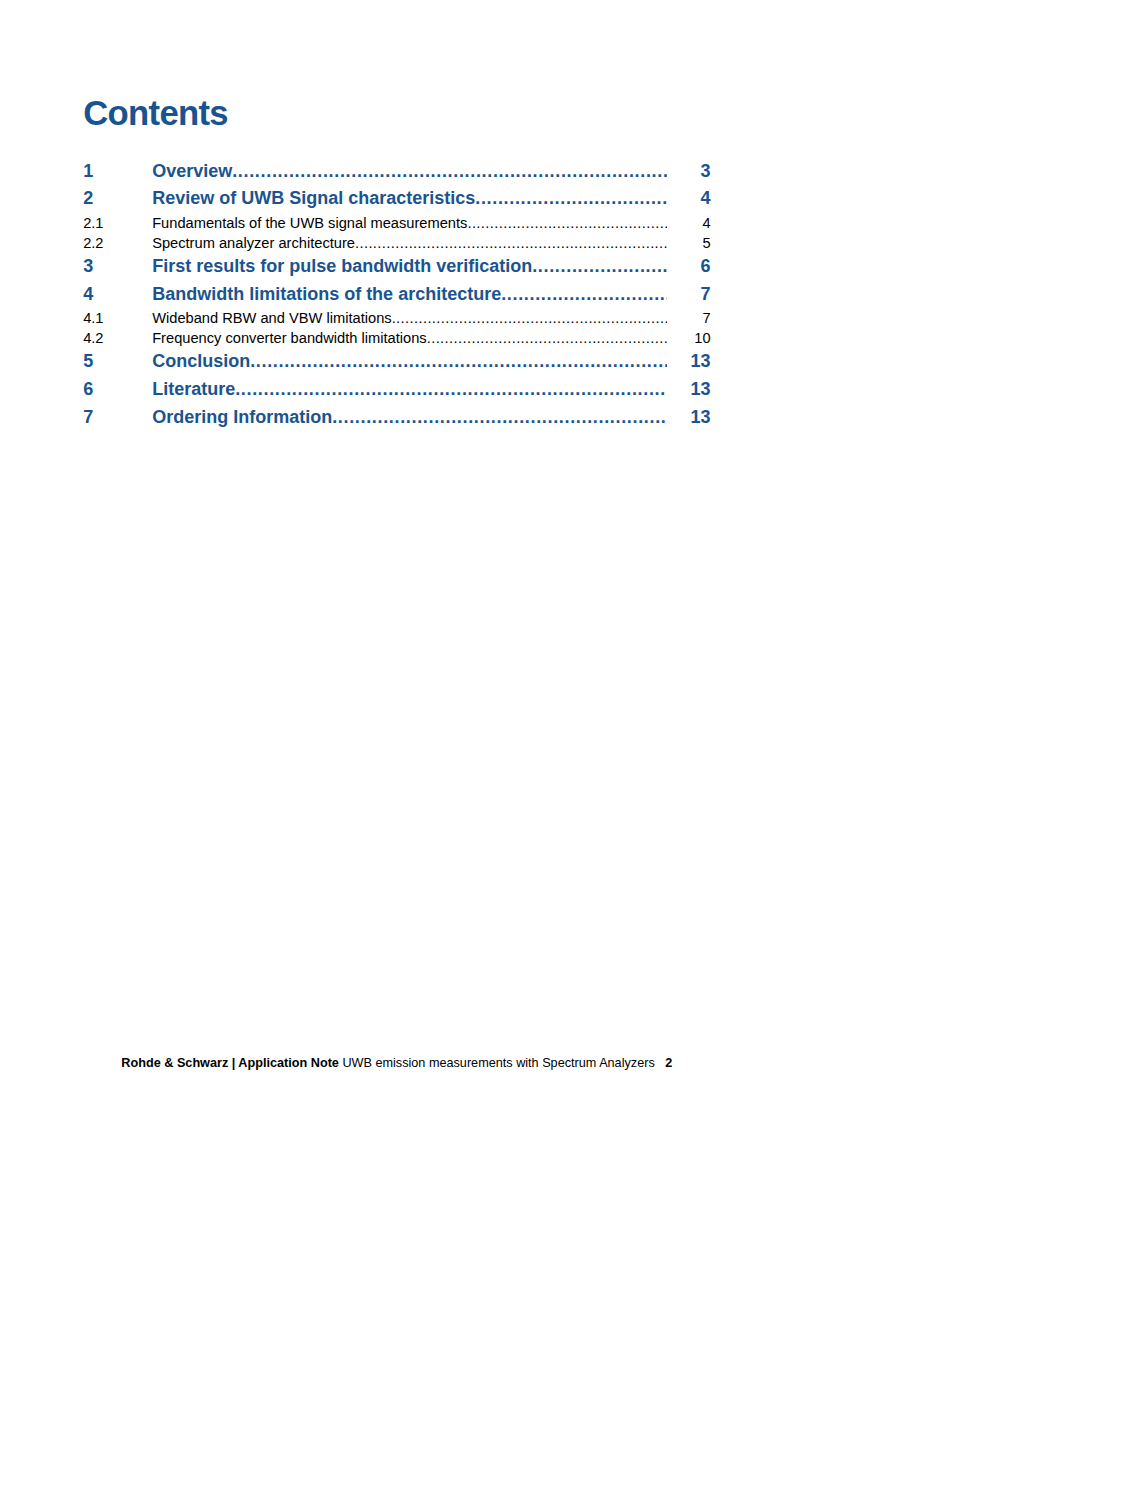Contents
| 1 | Overview ................................................................................................. | 3 |
| 2 | Review of UWB Signal characteristics ....................................................... | 4 |
| 2.1 | Fundamentals of the UWB signal measurements .............................................. | 4 |
| 2.2 | Spectrum analyzer architecture .......................................................................... | 5 |
| 3 | First results for pulse bandwidth verification ........................................... | 6 |
| 4 | Bandwidth limitations of the architecture .................................................. | 7 |
| 4.1 | Wideband RBW and VBW limitations ................................................................... | 7 |
| 4.2 | Frequency converter bandwidth limitations ...................................................... | 10 |
| 5 | Conclusion .............................................................................................. | 13 |
| 6 | Literature ................................................................................................ | 13 |
| 7 | Ordering Information ............................................................................. | 13 |
Rohde & Schwarz | Application Note UWB emission measurements with Spectrum Analyzers 2